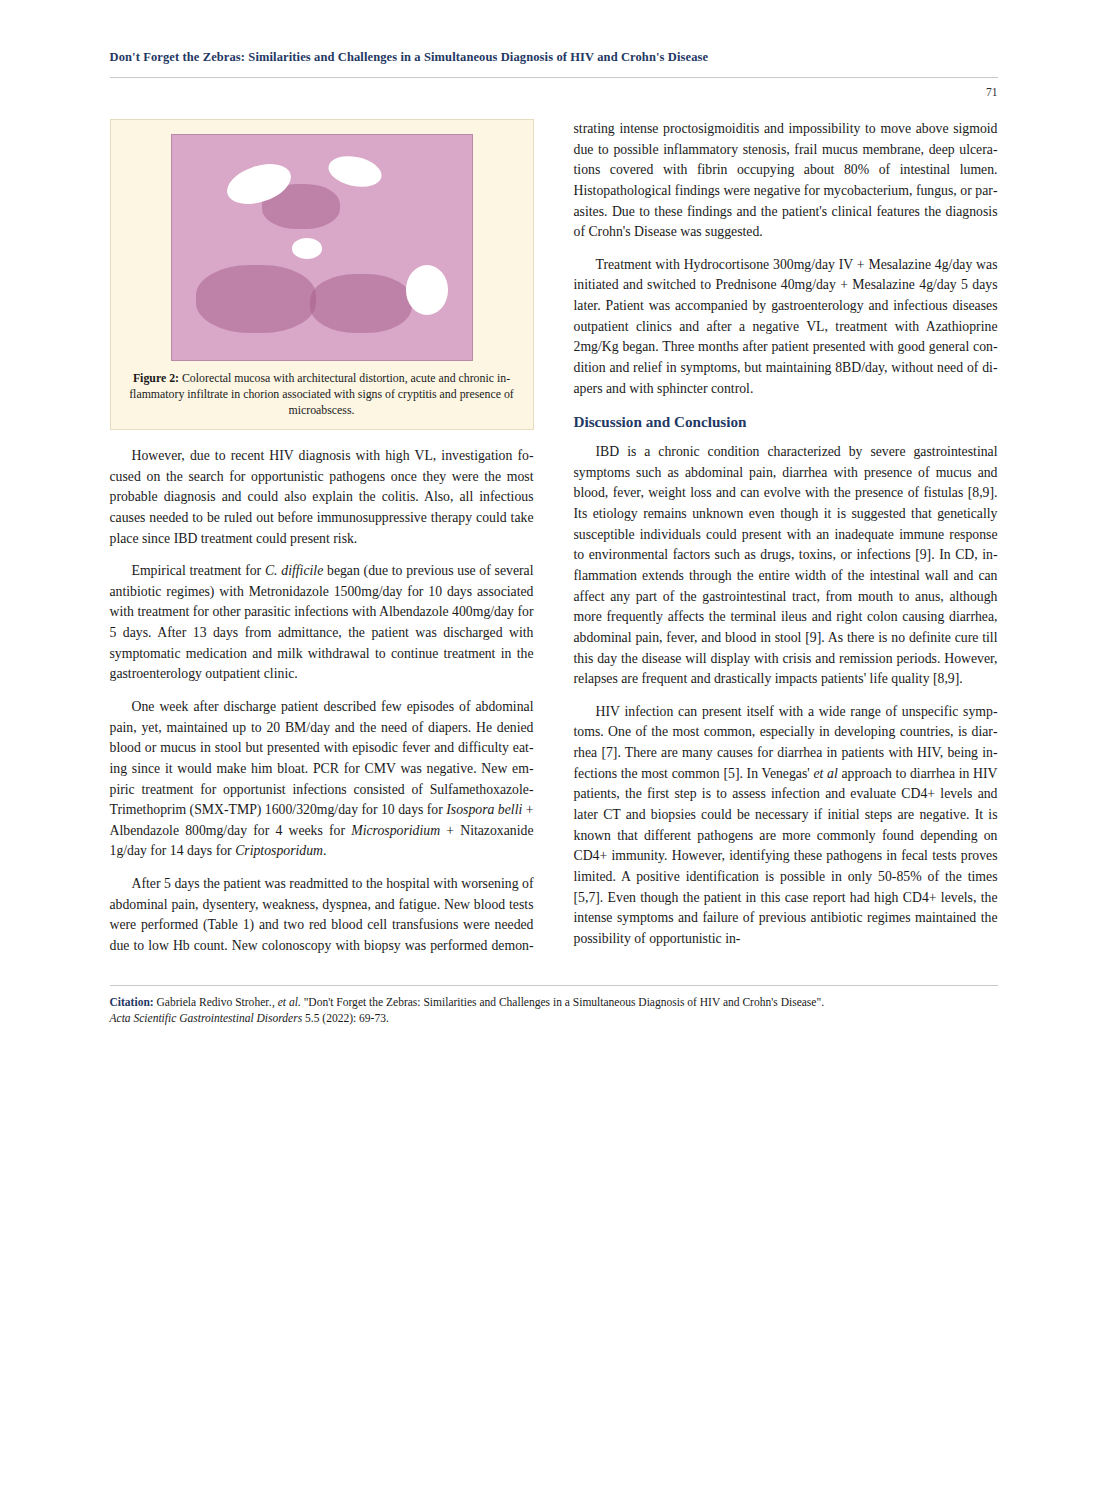Don't Forget the Zebras: Similarities and Challenges in a Simultaneous Diagnosis of HIV and Crohn's Disease
71
Figure 2: Colorectal mucosa with architectural distortion, acute and chronic inflammatory infiltrate in chorion associated with signs of cryptitis and presence of microabscess.
However, due to recent HIV diagnosis with high VL, investigation focused on the search for opportunistic pathogens once they were the most probable diagnosis and could also explain the colitis. Also, all infectious causes needed to be ruled out before immunosuppressive therapy could take place since IBD treatment could present risk.
Empirical treatment for C. difficile began (due to previous use of several antibiotic regimes) with Metronidazole 1500mg/day for 10 days associated with treatment for other parasitic infections with Albendazole 400mg/day for 5 days. After 13 days from admittance, the patient was discharged with symptomatic medication and milk withdrawal to continue treatment in the gastroenterology outpatient clinic.
One week after discharge patient described few episodes of abdominal pain, yet, maintained up to 20 BM/day and the need of diapers. He denied blood or mucus in stool but presented with episodic fever and difficulty eating since it would make him bloat. PCR for CMV was negative. New empiric treatment for opportunist infections consisted of Sulfamethoxazole-Trimethoprim (SMX-TMP) 1600/320mg/day for 10 days for Isospora belli + Albendazole 800mg/day for 4 weeks for Microsporidium + Nitazoxanide 1g/day for 14 days for Criptosporidum.
After 5 days the patient was readmitted to the hospital with worsening of abdominal pain, dysentery, weakness, dyspnea, and fatigue. New blood tests were performed (Table 1) and two red blood cell transfusions were needed due to low Hb count. New colonoscopy with biopsy was performed demonstrating intense proctosigmoiditis and impossibility to move above sigmoid due to possible inflammatory stenosis, frail mucus membrane, deep ulcerations covered with fibrin occupying about 80% of intestinal lumen. Histopathological findings were negative for mycobacterium, fungus, or parasites. Due to these findings and the patient's clinical features the diagnosis of Crohn's Disease was suggested.
Treatment with Hydrocortisone 300mg/day IV + Mesalazine 4g/day was initiated and switched to Prednisone 40mg/day + Mesalazine 4g/day 5 days later. Patient was accompanied by gastroenterology and infectious diseases outpatient clinics and after a negative VL, treatment with Azathioprine 2mg/Kg began. Three months after patient presented with good general condition and relief in symptoms, but maintaining 8BD/day, without need of diapers and with sphincter control.
Discussion and Conclusion
IBD is a chronic condition characterized by severe gastrointestinal symptoms such as abdominal pain, diarrhea with presence of mucus and blood, fever, weight loss and can evolve with the presence of fistulas [8,9]. Its etiology remains unknown even though it is suggested that genetically susceptible individuals could present with an inadequate immune response to environmental factors such as drugs, toxins, or infections [9]. In CD, inflammation extends through the entire width of the intestinal wall and can affect any part of the gastrointestinal tract, from mouth to anus, although more frequently affects the terminal ileus and right colon causing diarrhea, abdominal pain, fever, and blood in stool [9]. As there is no definite cure till this day the disease will display with crisis and remission periods. However, relapses are frequent and drastically impacts patients' life quality [8,9].
HIV infection can present itself with a wide range of unspecific symptoms. One of the most common, especially in developing countries, is diarrhea [7]. There are many causes for diarrhea in patients with HIV, being infections the most common [5]. In Venegas' et al approach to diarrhea in HIV patients, the first step is to assess infection and evaluate CD4+ levels and later CT and biopsies could be necessary if initial steps are negative. It is known that different pathogens are more commonly found depending on CD4+ immunity. However, identifying these pathogens in fecal tests proves limited. A positive identification is possible in only 50-85% of the times [5,7]. Even though the patient in this case report had high CD4+ levels, the intense symptoms and failure of previous antibiotic regimes maintained the possibility of opportunistic in-
Citation: Gabriela Redivo Stroher., et al. "Don't Forget the Zebras: Similarities and Challenges in a Simultaneous Diagnosis of HIV and Crohn's Disease".
Acta Scientific Gastrointestinal Disorders 5.5 (2022): 69-73.